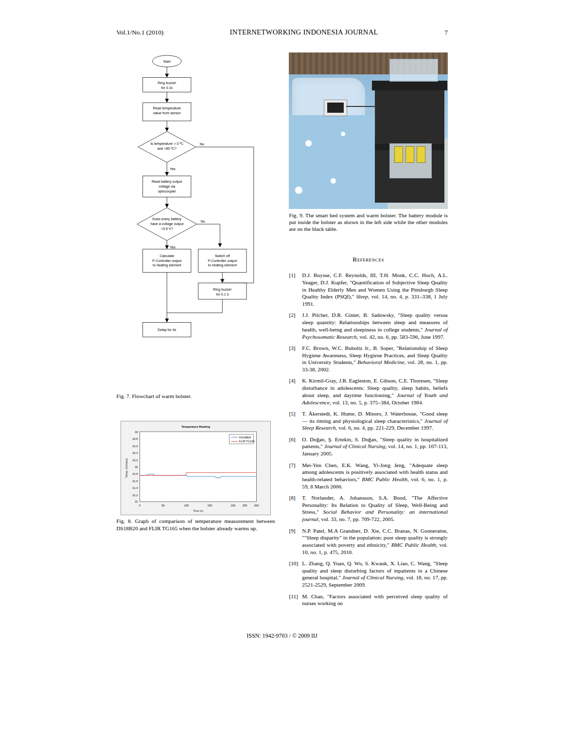Vol.1/No.1 (2010)
INTERNETWORKING INDONESIA JOURNAL
7
Start Ring buzzer for 0.1s Read temperature value from sensor Is temperature > 0 ºC and <80 ºC? No Yes Read battery output voltage via optocoupler Does every battery have a voltage output >3.5 V? No Yes Calculate P-Controller output to heating element Switch off P-Controller output to heating element Ring buzzer for 0.1 s Delay for 4s
Fig. 7. Flowchart of warm bolster.
Temperature Reading DS18B20 FLIR TG165 33 32.8 32.6 32.4 32.2 32 31.8 31.6 31.4 31.2 31 0 50 100 150 200 250 300 Time (s) Temp. (Celsius)
Fig. 8. Graph of comparison of temperature measurement between DS18B20 and FLIR TG165 when the bolster already warms up.
Fig. 9. The smart bed system and warm bolster. The battery module is put inside the bolster as shown in the left side while the other modules are on the black table.
References
[1] D.J. Buysse, C.F. Reynolds, III, T.H. Monk, C.C. Hoch, A.L. Yeager, D.J. Kupfer, "Quantification of Subjective Sleep Quality in Healthy Elderly Men and Women Using the Pittsburgh Sleep Quality Index (PSQI)," Sleep, vol. 14, no. 4, p. 331–338, 1 July 1991.
[2] J.J. Pilcher, D.R. Ginter, B. Sadowsky, "Sleep quality versus sleep quantity: Relationships between sleep and measures of health, well-being and sleepiness in college students," Journal of Psychosomatic Research, vol. 42, no. 6, pp. 583-596, June 1997.
[3] F.C. Brown, W.C. Buboltz Jr., B. Soper, "Relationship of Sleep Hygiene Awareness, Sleep Hygiene Practices, and Sleep Quality in University Students," Behavioral Medicine, vol. 28, no. 1, pp. 33-38, 2002.
[4] K. Kirmil-Gray, J.R. Eagleston, E. Gibson, C.E. Thoresen, "Sleep disturbance in adolescents: Sleep quality, sleep habits, beliefs about sleep, and daytime functioning," Journal of Youth and Adolescence, vol. 13, no. 5, p. 375–384, October 1984.
[5] T. Åkerstedt, K. Hume, D. Minors, J. Waterhouse, "Good sleep — its timing and physiological sleep characteristics," Journal of Sleep Research, vol. 6, no. 4, pp. 221-229, December 1997.
[6] O. Doğan, Ş. Ertekin, S. Doğan, "Sleep quality in hospitalized patients," Journal of Clinical Nursing, vol. 14, no. 1, pp. 107-113, January 2005.
[7] Mei-Yen Chen, E.K. Wang, Yi-Jong Jeng, "Adequate sleep among adolescents is positively associated with health status and health-related behaviors," BMC Public Health, vol. 6, no. 1, p. 59, 8 March 2006.
[8] T. Norlander, A. Johansson, S.A. Bood, "The Affective Personality: Its Relation to Quality of Sleep, Well-Being and Stress," Social Behavior and Personality: an international journal, vol. 33, no. 7, pp. 709-722, 2005.
[9] N.P. Patel, M.A Grandner, D. Xie, C.C. Branas, N. Gooneratne, ""Sleep disparity" in the population: poor sleep quality is strongly associated with poverty and ethnicity," BMC Public Health, vol. 10, no. 1, p. 475, 2010.
[10] L. Zhang, Q. Yuan, Q. Wu, S. Kwauk, X. Liao, C. Wang, "Sleep quality and sleep disturbing factors of inpatients in a Chinese general hospital," Journal of Clinical Nursing, vol. 18, no. 17, pp. 2521-2529, September 2009.
[11] M. Chan, "Factors associated with perceived sleep quality of nurses working on
ISSN: 1942-9703 / © 2009 IIJ